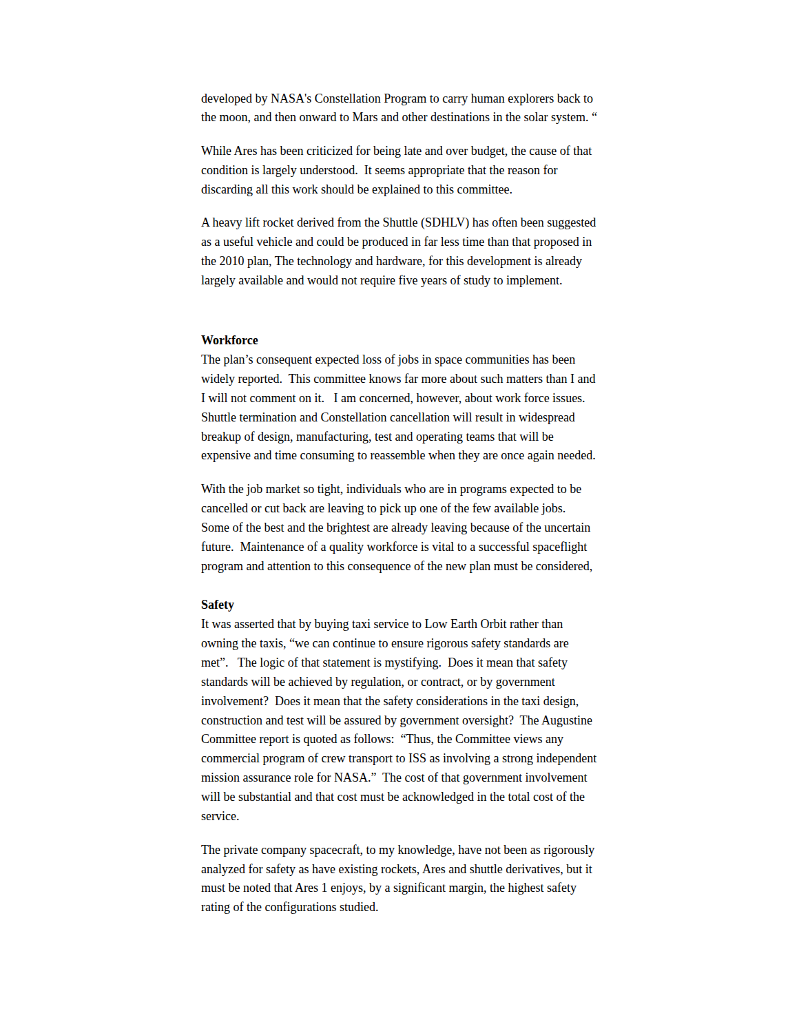developed by NASA's Constellation Program to carry human explorers back to the moon, and then onward to Mars and other destinations in the solar system. “
While Ares has been criticized for being late and over budget, the cause of that condition is largely understood. It seems appropriate that the reason for discarding all this work should be explained to this committee.
A heavy lift rocket derived from the Shuttle (SDHLV) has often been suggested as a useful vehicle and could be produced in far less time than that proposed in the 2010 plan, The technology and hardware, for this development is already largely available and would not require five years of study to implement.
Workforce
The plan’s consequent expected loss of jobs in space communities has been widely reported. This committee knows far more about such matters than I and I will not comment on it. I am concerned, however, about work force issues. Shuttle termination and Constellation cancellation will result in widespread breakup of design, manufacturing, test and operating teams that will be expensive and time consuming to reassemble when they are once again needed.
With the job market so tight, individuals who are in programs expected to be cancelled or cut back are leaving to pick up one of the few available jobs. Some of the best and the brightest are already leaving because of the uncertain future. Maintenance of a quality workforce is vital to a successful spaceflight program and attention to this consequence of the new plan must be considered,
Safety
It was asserted that by buying taxi service to Low Earth Orbit rather than owning the taxis, “we can continue to ensure rigorous safety standards are met”. The logic of that statement is mystifying. Does it mean that safety standards will be achieved by regulation, or contract, or by government involvement? Does it mean that the safety considerations in the taxi design, construction and test will be assured by government oversight? The Augustine Committee report is quoted as follows: “Thus, the Committee views any commercial program of crew transport to ISS as involving a strong independent mission assurance role for NASA.” The cost of that government involvement will be substantial and that cost must be acknowledged in the total cost of the service.
The private company spacecraft, to my knowledge, have not been as rigorously analyzed for safety as have existing rockets, Ares and shuttle derivatives, but it must be noted that Ares 1 enjoys, by a significant margin, the highest safety rating of the configurations studied.